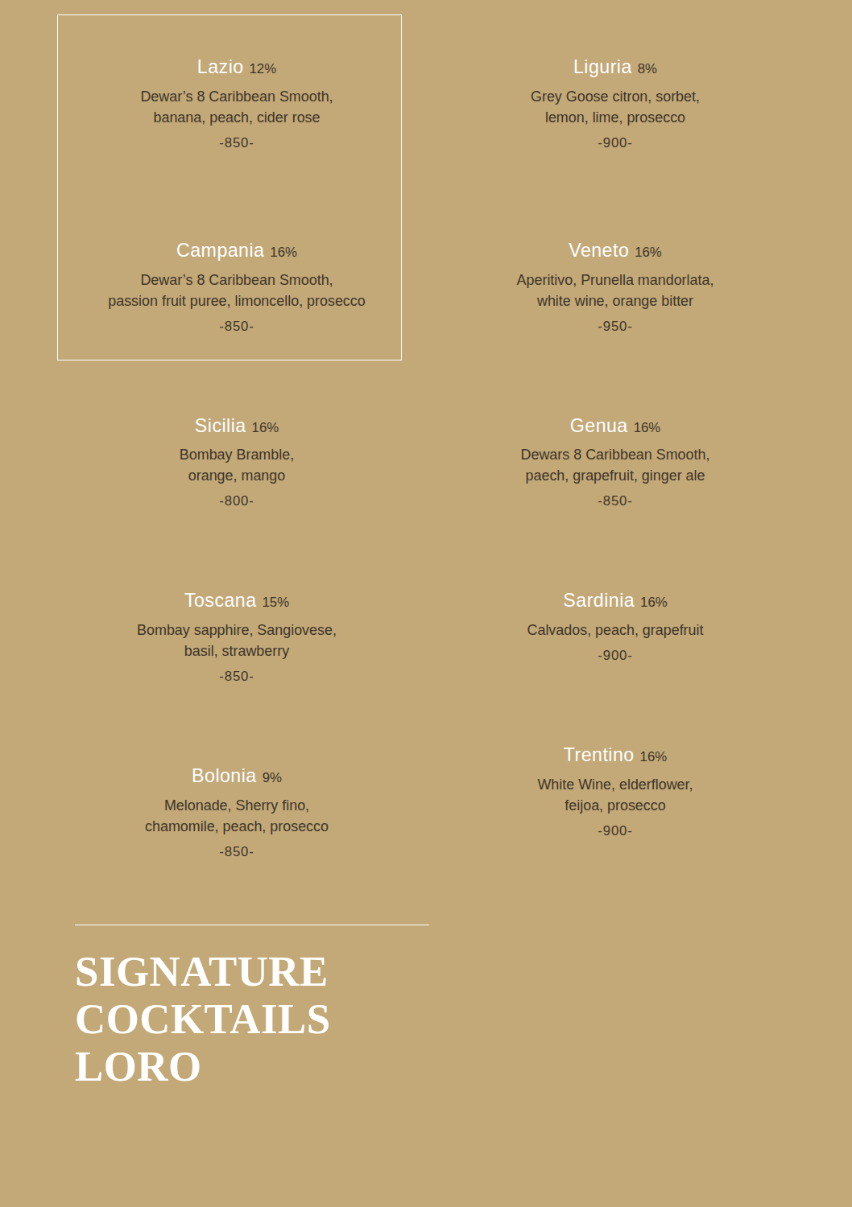Lazio 12%
Dewar’s 8 Caribbean Smooth,
banana, peach, cider rose
-850-
Campania 16%
Dewar’s 8 Caribbean Smooth,
passion fruit puree, limoncello, prosecco
-850-
Sicilia 16%
Bombay Bramble,
orange, mango
-800-
Toscana 15%
Bombay sapphire, Sangiovese,
basil, strawberry
-850-
Bolonia 9%
Melonade, Sherry fino,
chamomile, peach, prosecco
-850-
Liguria 8%
Grey Goose citron, sorbet,
lemon, lime, prosecco
-900-
Veneto 16%
Aperitivo, Prunella mandorlata,
white wine, orange bitter
-950-
Genua 16%
Dewars 8 Caribbean Smooth,
paech, grapefruit, ginger ale
-850-
Sardinia 16%
Calvados, peach, grapefruit
-900-
Trentino 16%
White Wine, elderflower,
feijoa, prosecco
-900-
Signature
Cocktails
Loro